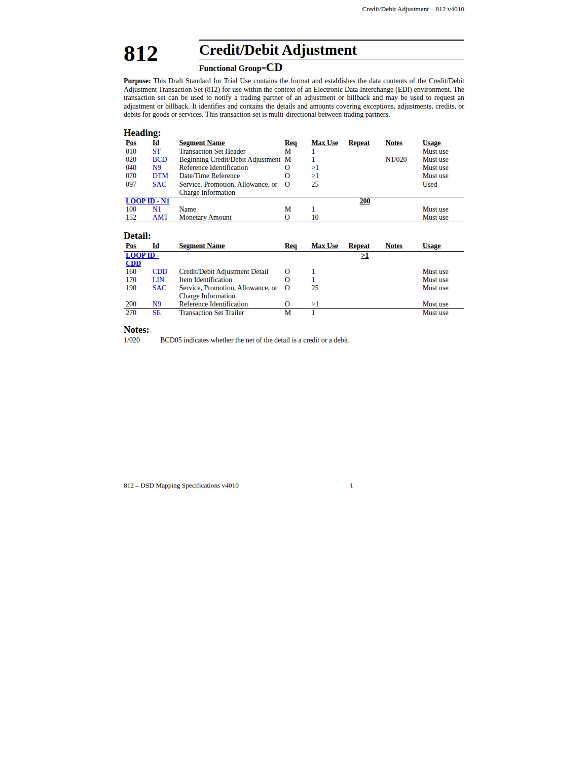Credit/Debit Adjustment – 812 v4010
812
Credit/Debit Adjustment
Functional Group=CD
Purpose: This Draft Standard for Trial Use contains the format and establishes the data contents of the Credit/Debit Adjustment Transaction Set (812) for use within the context of an Electronic Data Interchange (EDI) environment. The transaction set can be used to notify a trading partner of an adjustment or billback and may be used to request an adjustment or billback. It identifies and contains the details and amounts covering exceptions, adjustments, credits, or debits for goods or services. This transaction set is multi-directional between trading partners.
Heading:
| Pos | Id | Segment Name | Req | Max Use | Repeat | Notes | Usage |
| --- | --- | --- | --- | --- | --- | --- | --- |
| 010 | ST | Transaction Set Header | M | 1 | | | Must use |
| 020 | BCD | Beginning Credit/Debit Adjustment | M | 1 | | N1/020 | Must use |
| 040 | N9 | Reference Identification | O | >1 | | | Must use |
| 070 | DTM | Date/Time Reference | O | >1 | | | Must use |
| 097 | SAC | Service, Promotion, Allowance, or Charge Information | O | 25 | | | Used |
| LOOP ID - N1 | | | | 200 | | |
| 100 | N1 | Name | M | 1 | | | Must use |
| 152 | AMT | Monetary Amount | O | 10 | | | Must use |
Detail:
| Pos | Id | Segment Name | Req | Max Use | Repeat | Notes | Usage |
| --- | --- | --- | --- | --- | --- | --- | --- |
| LOOP ID - CDD | | | | >1 | | |
| 160 | CDD | Credit/Debit Adjustment Detail | O | 1 | | | Must use |
| 170 | LIN | Item Identification | O | 1 | | | Must use |
| 190 | SAC | Service, Promotion, Allowance, or Charge Information | O | 25 | | | Must use |
| 200 | N9 | Reference Identification | O | >1 | | | Must use |
| 270 | SE | Transaction Set Trailer | M | 1 | | | Must use |
Notes:
1/020
BCD05 indicates whether the net of the detail is a credit or a debit.
812 – DSD Mapping Specifications v4010
1